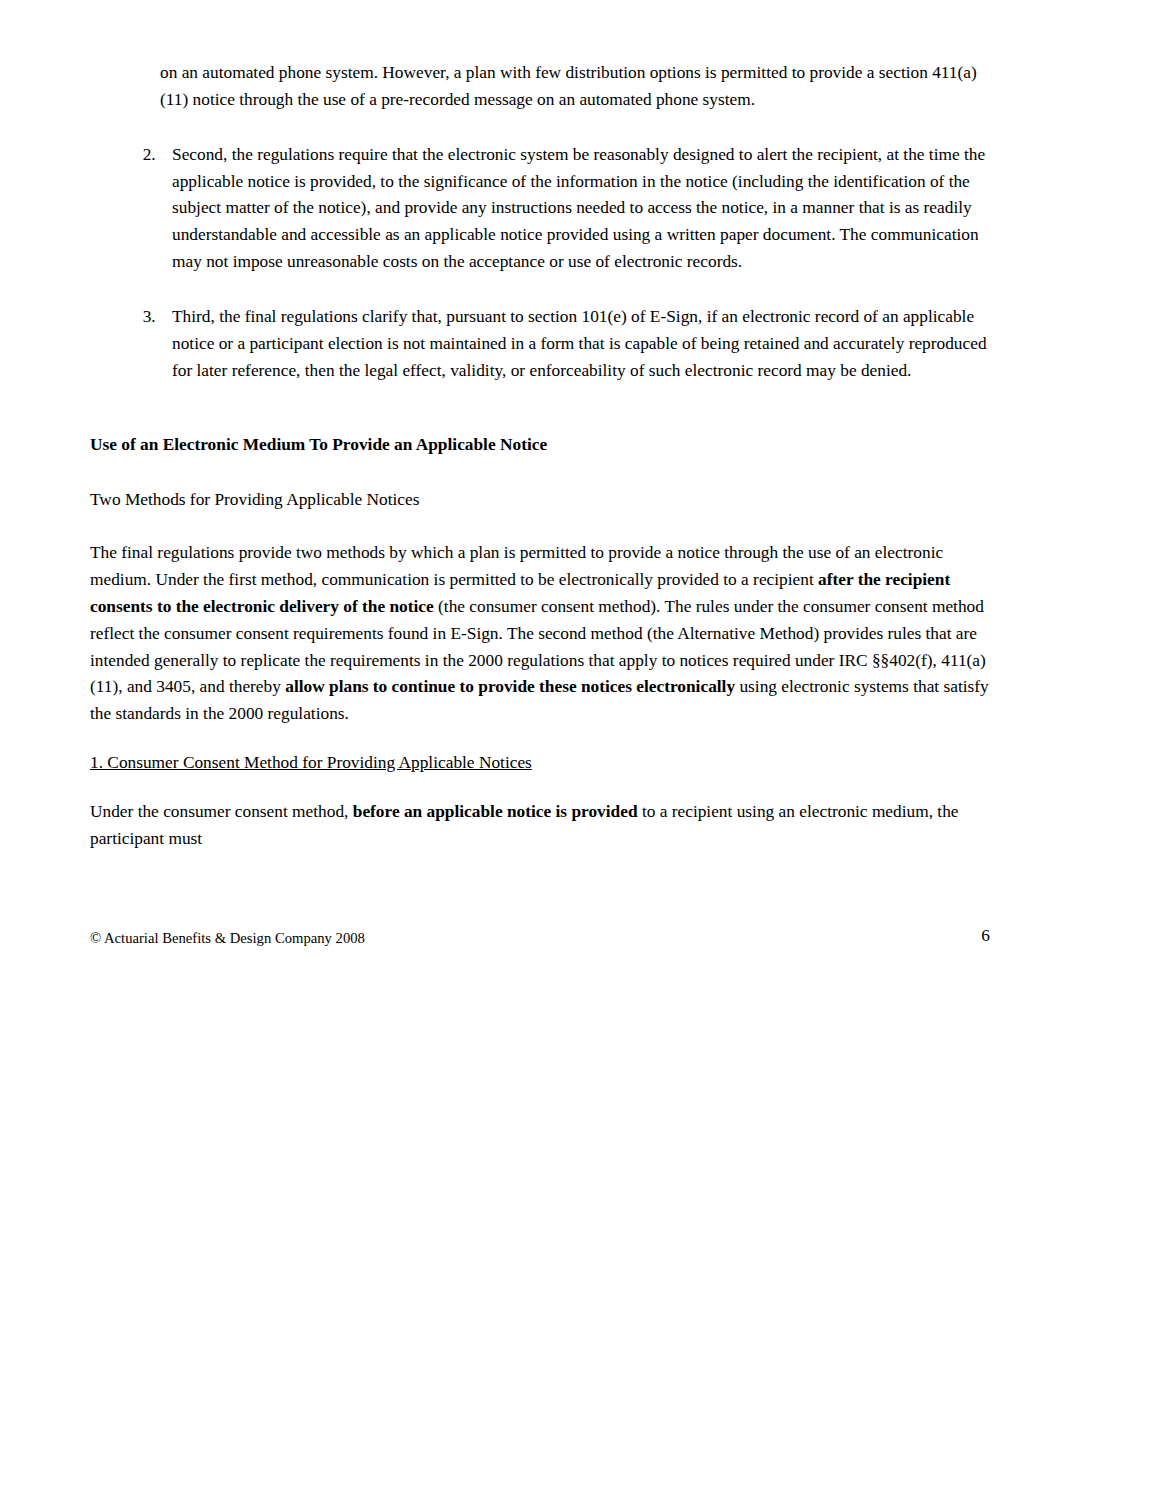on an automated phone system. However, a plan with few distribution options is permitted to provide a section 411(a)(11) notice through the use of a pre-recorded message on an automated phone system.
Second, the regulations require that the electronic system be reasonably designed to alert the recipient, at the time the applicable notice is provided, to the significance of the information in the notice (including the identification of the subject matter of the notice), and provide any instructions needed to access the notice, in a manner that is as readily understandable and accessible as an applicable notice provided using a written paper document. The communication may not impose unreasonable costs on the acceptance or use of electronic records.
Third, the final regulations clarify that, pursuant to section 101(e) of E-Sign, if an electronic record of an applicable notice or a participant election is not maintained in a form that is capable of being retained and accurately reproduced for later reference, then the legal effect, validity, or enforceability of such electronic record may be denied.
Use of an Electronic Medium To Provide an Applicable Notice
Two Methods for Providing Applicable Notices
The final regulations provide two methods by which a plan is permitted to provide a notice through the use of an electronic medium. Under the first method, communication is permitted to be electronically provided to a recipient after the recipient consents to the electronic delivery of the notice (the consumer consent method). The rules under the consumer consent method reflect the consumer consent requirements found in E-Sign. The second method (the Alternative Method) provides rules that are intended generally to replicate the requirements in the 2000 regulations that apply to notices required under IRC §§402(f), 411(a)(11), and 3405, and thereby allow plans to continue to provide these notices electronically using electronic systems that satisfy the standards in the 2000 regulations.
1. Consumer Consent Method for Providing Applicable Notices
Under the consumer consent method, before an applicable notice is provided to a recipient using an electronic medium, the participant must
© Actuarial Benefits & Design Company 2008 6